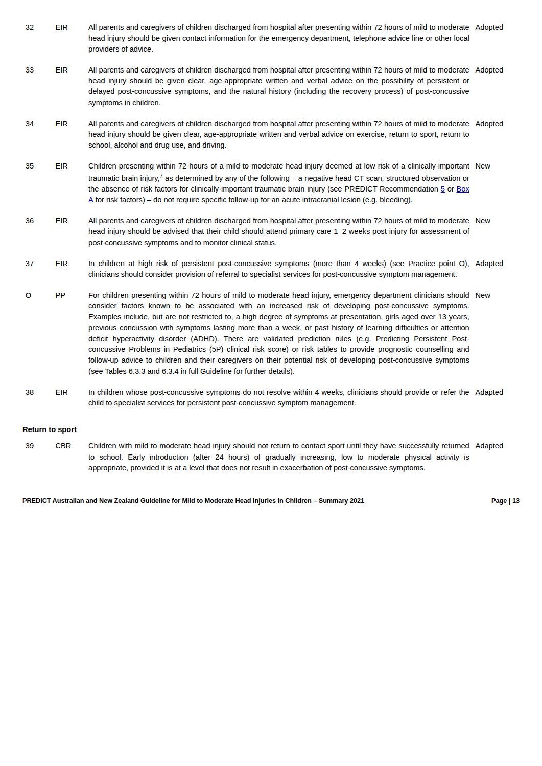| 32 | EIR | All parents and caregivers of children discharged from hospital after presenting within 72 hours of mild to moderate head injury should be given contact information for the emergency department, telephone advice line or other local providers of advice. | Adopted |
| 33 | EIR | All parents and caregivers of children discharged from hospital after presenting within 72 hours of mild to moderate head injury should be given clear, age-appropriate written and verbal advice on the possibility of persistent or delayed post-concussive symptoms, and the natural history (including the recovery process) of post-concussive symptoms in children. | Adopted |
| 34 | EIR | All parents and caregivers of children discharged from hospital after presenting within 72 hours of mild to moderate head injury should be given clear, age-appropriate written and verbal advice on exercise, return to sport, return to school, alcohol and drug use, and driving. | Adopted |
| 35 | EIR | Children presenting within 72 hours of a mild to moderate head injury deemed at low risk of a clinically-important traumatic brain injury, 7 as determined by any of the following – a negative head CT scan, structured observation or the absence of risk factors for clinically-important traumatic brain injury (see PREDICT Recommendation 5 or Box A for risk factors) – do not require specific follow-up for an acute intracranial lesion (e.g. bleeding). | New |
| 36 | EIR | All parents and caregivers of children discharged from hospital after presenting within 72 hours of mild to moderate head injury should be advised that their child should attend primary care 1–2 weeks post injury for assessment of post-concussive symptoms and to monitor clinical status. | New |
| 37 | EIR | In children at high risk of persistent post-concussive symptoms (more than 4 weeks) (see Practice point O), clinicians should consider provision of referral to specialist services for post-concussive symptom management. | Adapted |
| O | PP | For children presenting within 72 hours of mild to moderate head injury, emergency department clinicians should consider factors known to be associated with an increased risk of developing post-concussive symptoms. Examples include, but are not restricted to, a high degree of symptoms at presentation, girls aged over 13 years, previous concussion with symptoms lasting more than a week, or past history of learning difficulties or attention deficit hyperactivity disorder (ADHD). There are validated prediction rules (e.g. Predicting Persistent Post-concussive Problems in Pediatrics (5P) clinical risk score) or risk tables to provide prognostic counselling and follow-up advice to children and their caregivers on their potential risk of developing post-concussive symptoms (see Tables 6.3.3 and 6.3.4 in full Guideline for further details). | New |
| 38 | EIR | In children whose post-concussive symptoms do not resolve within 4 weeks, clinicians should provide or refer the child to specialist services for persistent post-concussive symptom management. | Adapted |
Return to sport
| 39 | CBR | Children with mild to moderate head injury should not return to contact sport until they have successfully returned to school. Early introduction (after 24 hours) of gradually increasing, low to moderate physical activity is appropriate, provided it is at a level that does not result in exacerbation of post-concussive symptoms. | Adapted |
PREDICT Australian and New Zealand Guideline for Mild to Moderate Head Injuries in Children – Summary 2021
Page | 13